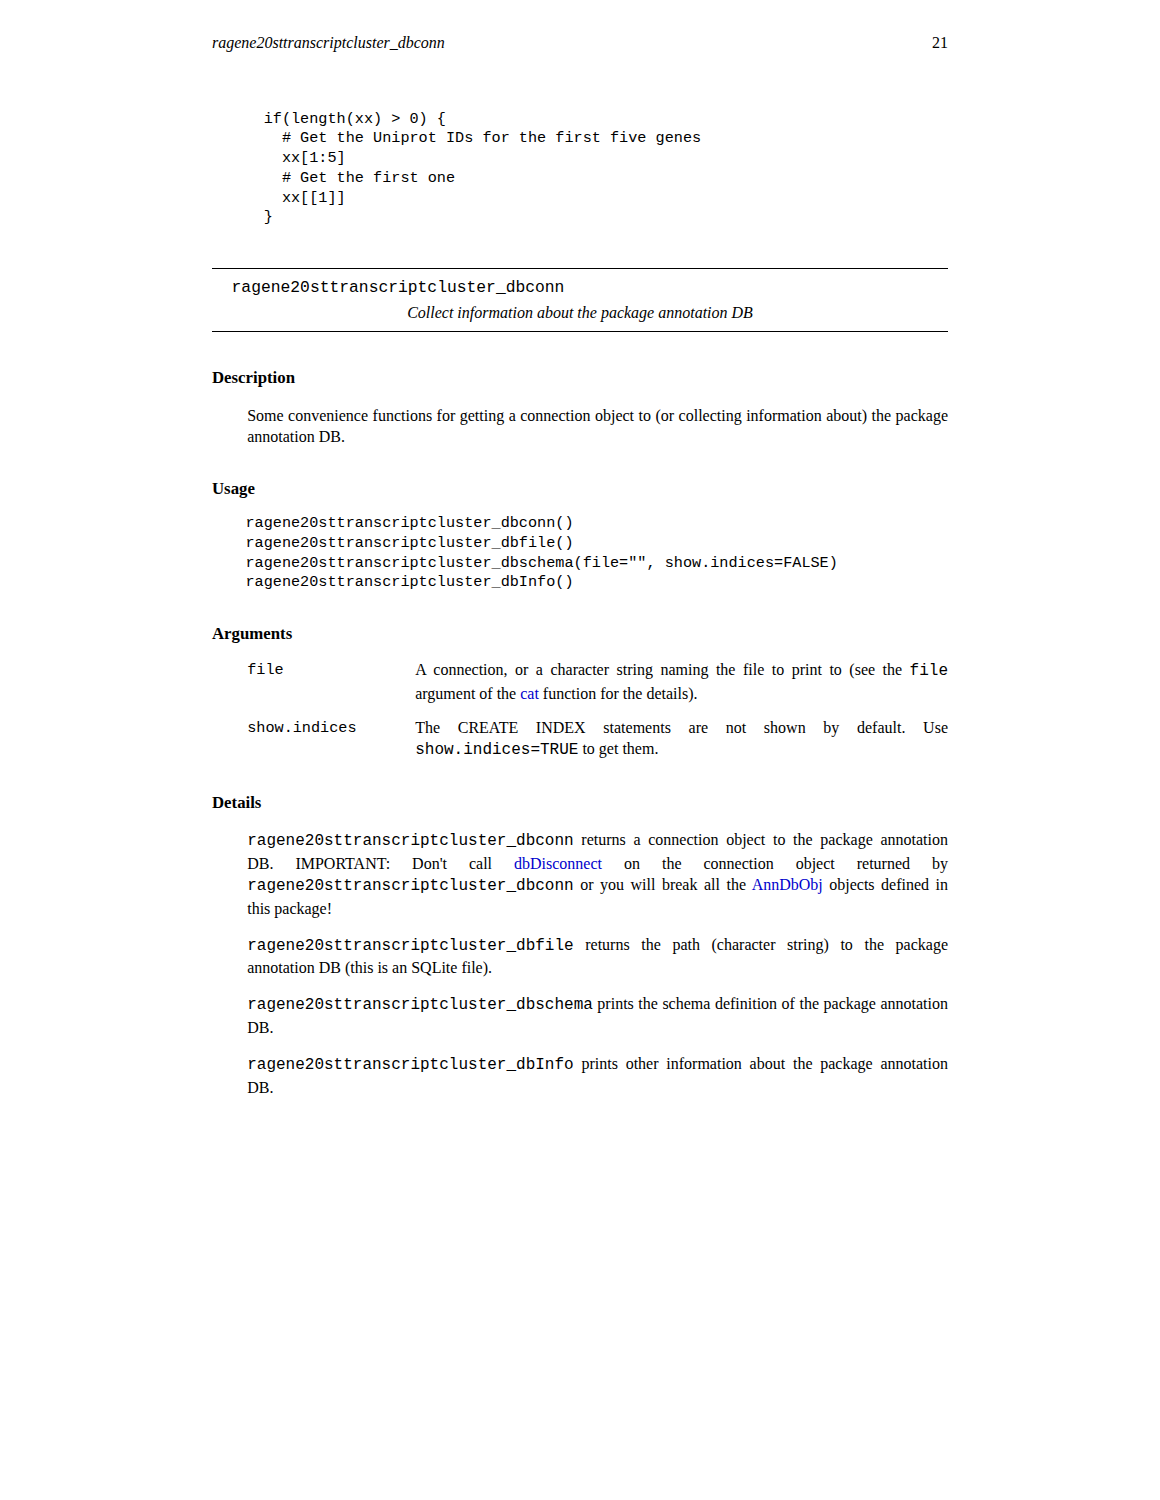ragene20sttranscriptcluster_dbconn 21
  if(length(xx) > 0) {
    # Get the Uniprot IDs for the first five genes
    xx[1:5]
    # Get the first one
    xx[[1]]
  }
ragene20sttranscriptcluster_dbconn
Collect information about the package annotation DB
Description
Some convenience functions for getting a connection object to (or collecting information about) the package annotation DB.
Usage
ragene20sttranscriptcluster_dbconn()
ragene20sttranscriptcluster_dbfile()
ragene20sttranscriptcluster_dbschema(file="", show.indices=FALSE)
ragene20sttranscriptcluster_dbInfo()
Arguments
file
A connection, or a character string naming the file to print to (see the file argument of the cat function for the details).
show.indices
The CREATE INDEX statements are not shown by default. Use show.indices=TRUE to get them.
Details
ragene20sttranscriptcluster_dbconn returns a connection object to the package annotation DB. IMPORTANT: Don't call dbDisconnect on the connection object returned by ragene20sttranscriptcluster_dbconn or you will break all the AnnDbObj objects defined in this package!
ragene20sttranscriptcluster_dbfile returns the path (character string) to the package annotation DB (this is an SQLite file).
ragene20sttranscriptcluster_dbschema prints the schema definition of the package annotation DB.
ragene20sttranscriptcluster_dbInfo prints other information about the package annotation DB.